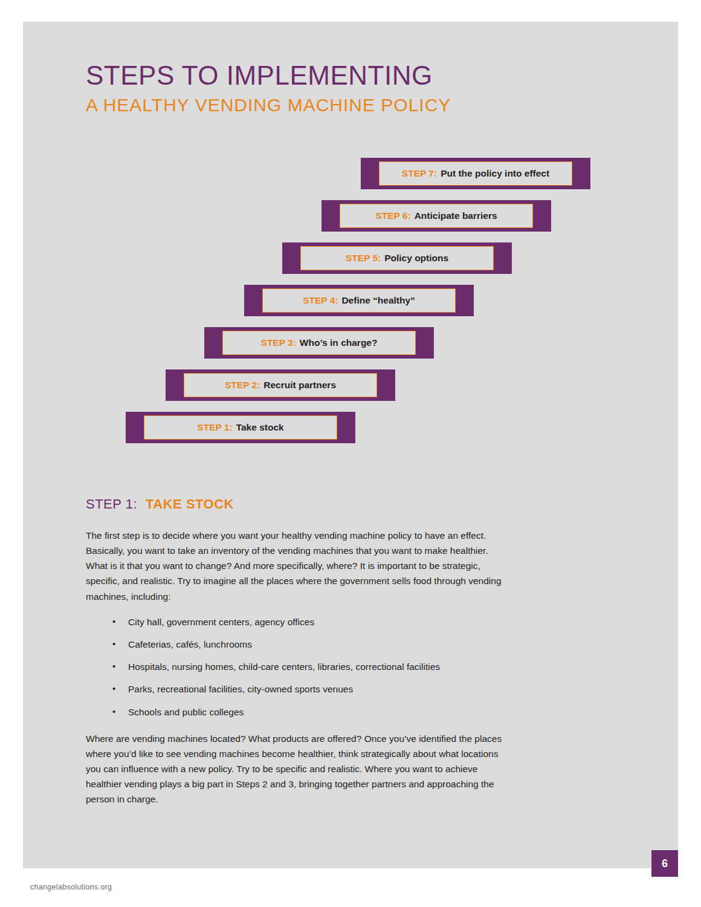Steps to Implementing A Healthy Vending Machine Policy
STEP 7: Put the policy into effect
STEP 6: Anticipate barriers
STEP 5: Policy options
STEP 4: Define “healthy”
STEP 3: Who’s in charge?
STEP 2: Recruit partners
STEP 1: Take stock
Step 1: Take Stock
The first step is to decide where you want your healthy vending machine policy to have an effect. Basically, you want to take an inventory of the vending machines that you want to make healthier. What is it that you want to change? And more specifically, where? It is important to be strategic, specific, and realistic. Try to imagine all the places where the government sells food through vending machines, including:
City hall, government centers, agency offices
Cafeterias, cafés, lunchrooms
Hospitals, nursing homes, child-care centers, libraries, correctional facilities
Parks, recreational facilities, city-owned sports venues
Schools and public colleges
Where are vending machines located? What products are offered? Once you’ve identified the places where you’d like to see vending machines become healthier, think strategically about what locations you can influence with a new policy. Try to be specific and realistic. Where you want to achieve healthier vending plays a big part in Steps 2 and 3, bringing together partners and approaching the person in charge.
6
changelabsolutions.org